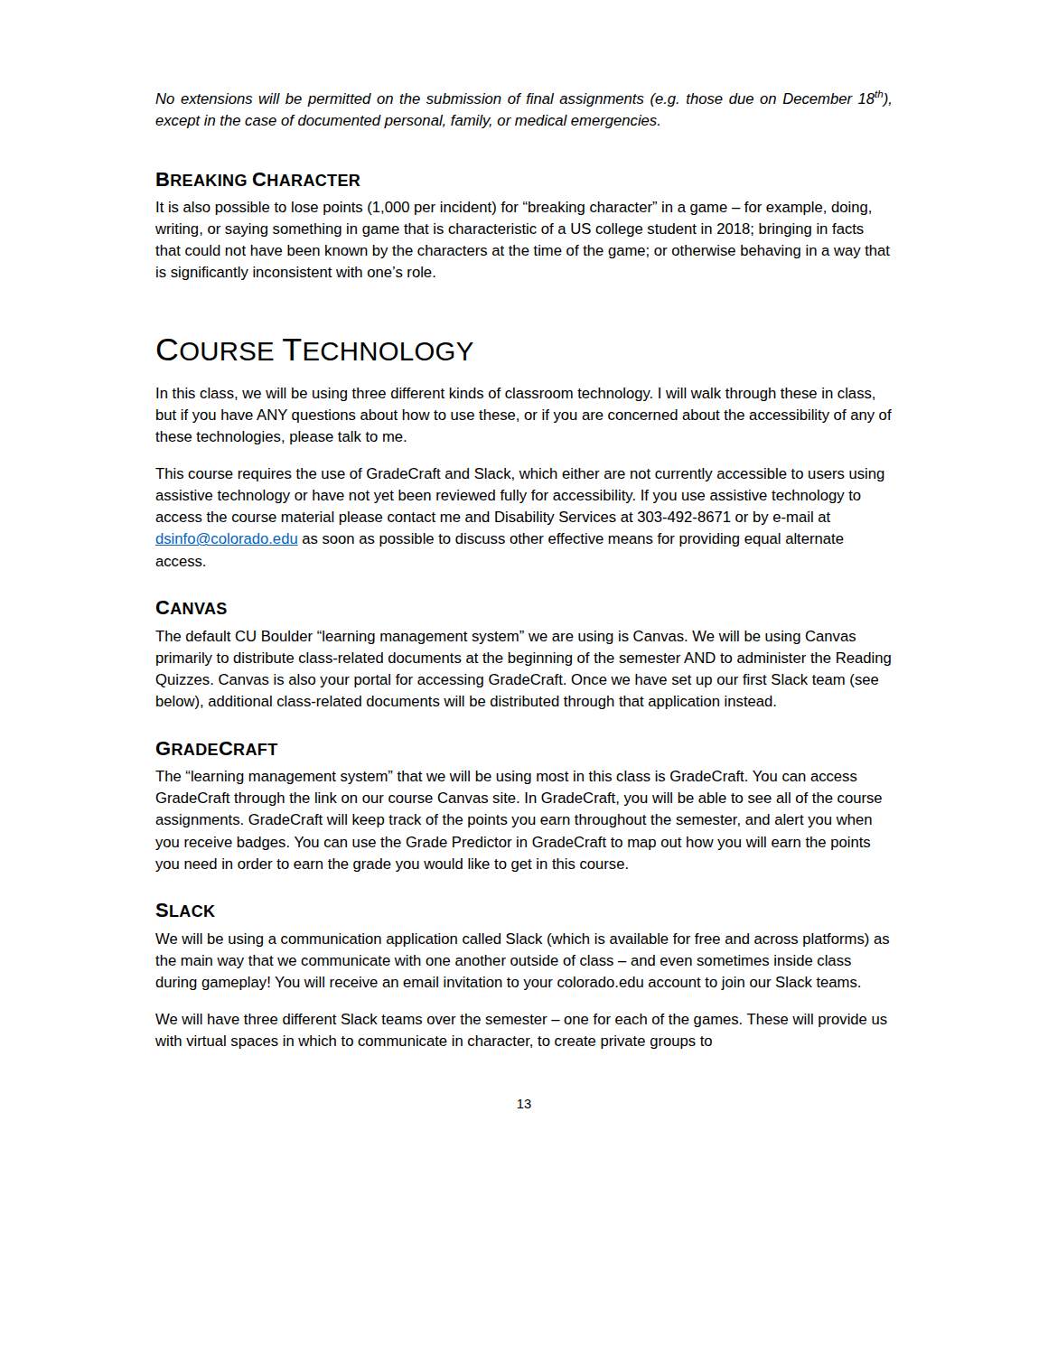No extensions will be permitted on the submission of final assignments (e.g. those due on December 18th), except in the case of documented personal, family, or medical emergencies.
BREAKING CHARACTER
It is also possible to lose points (1,000 per incident) for “breaking character” in a game – for example, doing, writing, or saying something in game that is characteristic of a US college student in 2018; bringing in facts that could not have been known by the characters at the time of the game; or otherwise behaving in a way that is significantly inconsistent with one’s role.
COURSE TECHNOLOGY
In this class, we will be using three different kinds of classroom technology. I will walk through these in class, but if you have ANY questions about how to use these, or if you are concerned about the accessibility of any of these technologies, please talk to me.
This course requires the use of GradeCraft and Slack, which either are not currently accessible to users using assistive technology or have not yet been reviewed fully for accessibility. If you use assistive technology to access the course material please contact me and Disability Services at 303-492-8671 or by e-mail at dsinfo@colorado.edu as soon as possible to discuss other effective means for providing equal alternate access.
CANVAS
The default CU Boulder “learning management system” we are using is Canvas. We will be using Canvas primarily to distribute class-related documents at the beginning of the semester AND to administer the Reading Quizzes. Canvas is also your portal for accessing GradeCraft. Once we have set up our first Slack team (see below), additional class-related documents will be distributed through that application instead.
GRADECRAFT
The “learning management system” that we will be using most in this class is GradeCraft. You can access GradeCraft through the link on our course Canvas site. In GradeCraft, you will be able to see all of the course assignments. GradeCraft will keep track of the points you earn throughout the semester, and alert you when you receive badges. You can use the Grade Predictor in GradeCraft to map out how you will earn the points you need in order to earn the grade you would like to get in this course.
SLACK
We will be using a communication application called Slack (which is available for free and across platforms) as the main way that we communicate with one another outside of class – and even sometimes inside class during gameplay! You will receive an email invitation to your colorado.edu account to join our Slack teams.
We will have three different Slack teams over the semester – one for each of the games. These will provide us with virtual spaces in which to communicate in character, to create private groups to
13